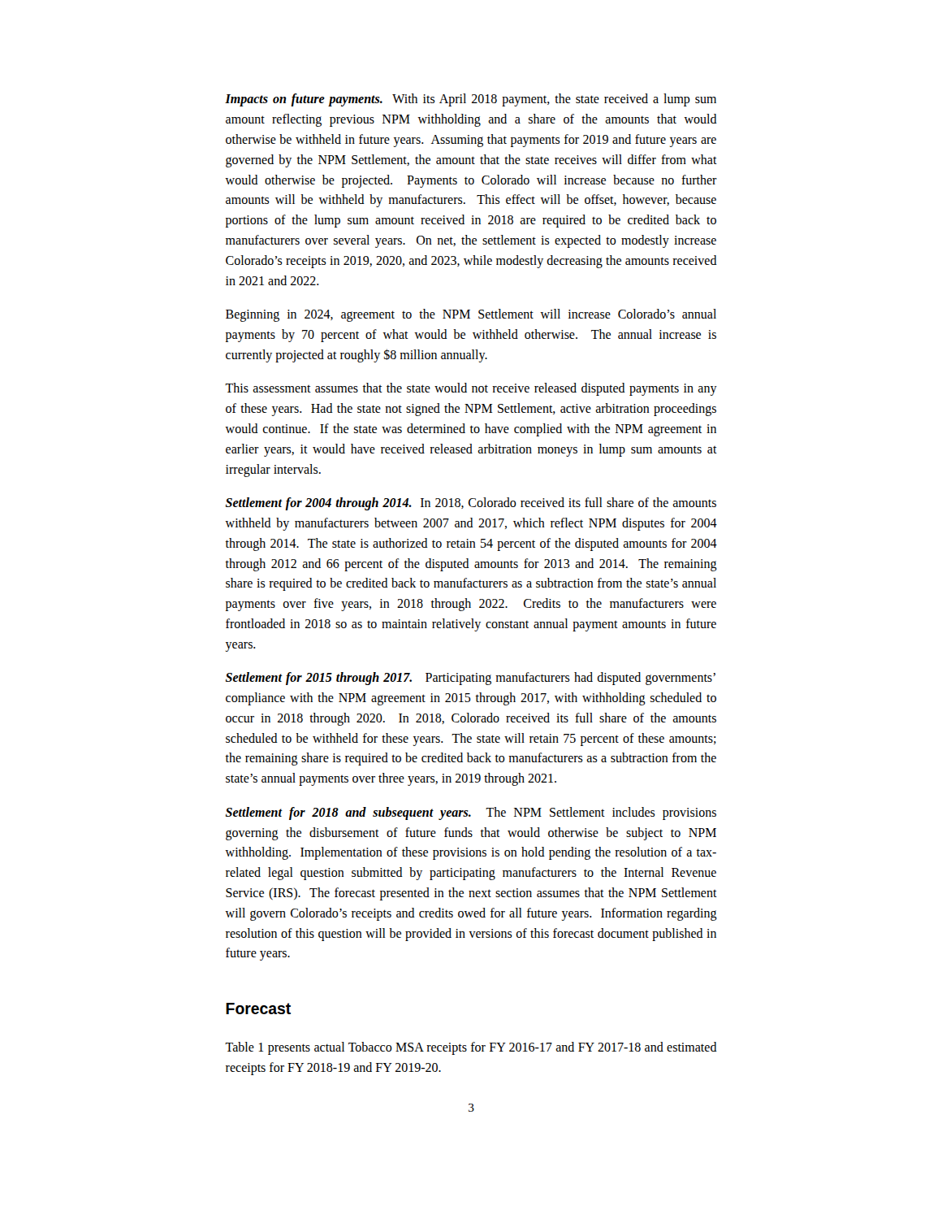Impacts on future payments. With its April 2018 payment, the state received a lump sum amount reflecting previous NPM withholding and a share of the amounts that would otherwise be withheld in future years. Assuming that payments for 2019 and future years are governed by the NPM Settlement, the amount that the state receives will differ from what would otherwise be projected. Payments to Colorado will increase because no further amounts will be withheld by manufacturers. This effect will be offset, however, because portions of the lump sum amount received in 2018 are required to be credited back to manufacturers over several years. On net, the settlement is expected to modestly increase Colorado’s receipts in 2019, 2020, and 2023, while modestly decreasing the amounts received in 2021 and 2022.
Beginning in 2024, agreement to the NPM Settlement will increase Colorado’s annual payments by 70 percent of what would be withheld otherwise. The annual increase is currently projected at roughly $8 million annually.
This assessment assumes that the state would not receive released disputed payments in any of these years. Had the state not signed the NPM Settlement, active arbitration proceedings would continue. If the state was determined to have complied with the NPM agreement in earlier years, it would have received released arbitration moneys in lump sum amounts at irregular intervals.
Settlement for 2004 through 2014. In 2018, Colorado received its full share of the amounts withheld by manufacturers between 2007 and 2017, which reflect NPM disputes for 2004 through 2014. The state is authorized to retain 54 percent of the disputed amounts for 2004 through 2012 and 66 percent of the disputed amounts for 2013 and 2014. The remaining share is required to be credited back to manufacturers as a subtraction from the state’s annual payments over five years, in 2018 through 2022. Credits to the manufacturers were frontloaded in 2018 so as to maintain relatively constant annual payment amounts in future years.
Settlement for 2015 through 2017. Participating manufacturers had disputed governments’ compliance with the NPM agreement in 2015 through 2017, with withholding scheduled to occur in 2018 through 2020. In 2018, Colorado received its full share of the amounts scheduled to be withheld for these years. The state will retain 75 percent of these amounts; the remaining share is required to be credited back to manufacturers as a subtraction from the state’s annual payments over three years, in 2019 through 2021.
Settlement for 2018 and subsequent years. The NPM Settlement includes provisions governing the disbursement of future funds that would otherwise be subject to NPM withholding. Implementation of these provisions is on hold pending the resolution of a tax-related legal question submitted by participating manufacturers to the Internal Revenue Service (IRS). The forecast presented in the next section assumes that the NPM Settlement will govern Colorado’s receipts and credits owed for all future years. Information regarding resolution of this question will be provided in versions of this forecast document published in future years.
Forecast
Table 1 presents actual Tobacco MSA receipts for FY 2016-17 and FY 2017-18 and estimated receipts for FY 2018-19 and FY 2019-20.
3